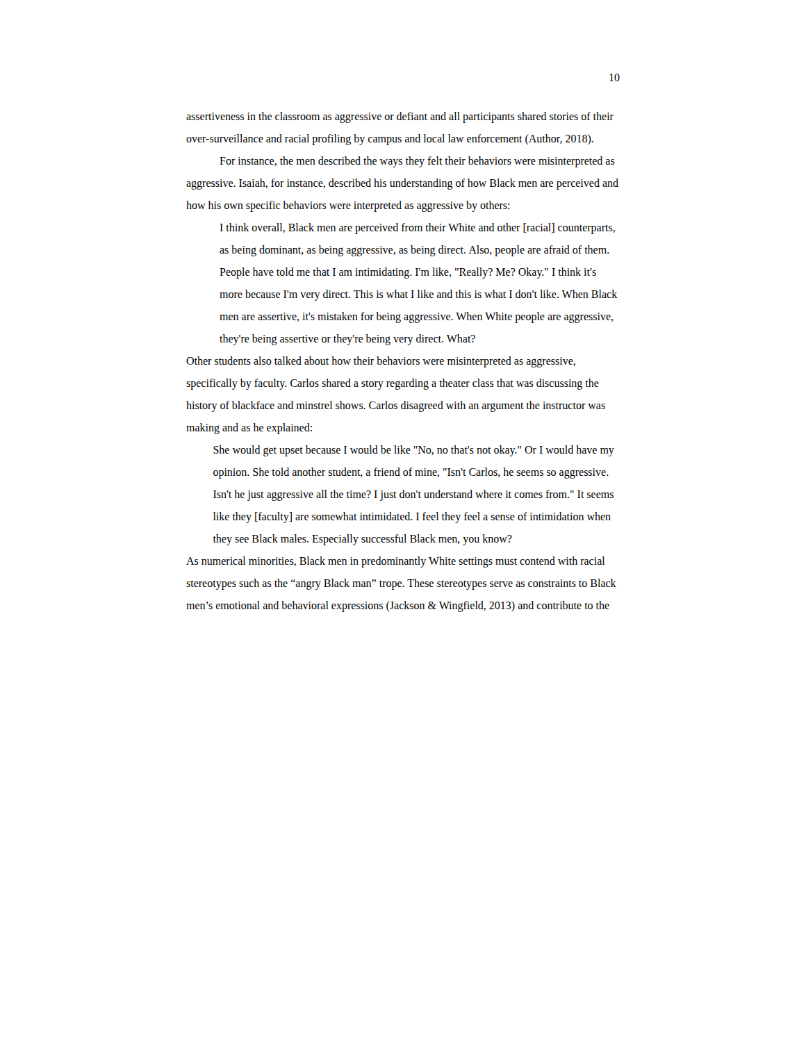10
assertiveness in the classroom as aggressive or defiant and all participants shared stories of their over-surveillance and racial profiling by campus and local law enforcement (Author, 2018).
For instance, the men described the ways they felt their behaviors were misinterpreted as aggressive. Isaiah, for instance, described his understanding of how Black men are perceived and how his own specific behaviors were interpreted as aggressive by others:
I think overall, Black men are perceived from their White and other [racial] counterparts, as being dominant, as being aggressive, as being direct. Also, people are afraid of them. People have told me that I am intimidating. I'm like, "Really? Me? Okay." I think it's more because I'm very direct. This is what I like and this is what I don't like. When Black men are assertive, it's mistaken for being aggressive. When White people are aggressive, they're being assertive or they're being very direct. What?
Other students also talked about how their behaviors were misinterpreted as aggressive, specifically by faculty. Carlos shared a story regarding a theater class that was discussing the history of blackface and minstrel shows. Carlos disagreed with an argument the instructor was making and as he explained:
She would get upset because I would be like "No, no that's not okay." Or I would have my opinion. She told another student, a friend of mine, "Isn't Carlos, he seems so aggressive. Isn't he just aggressive all the time? I just don't understand where it comes from." It seems like they [faculty] are somewhat intimidated. I feel they feel a sense of intimidation when they see Black males. Especially successful Black men, you know?
As numerical minorities, Black men in predominantly White settings must contend with racial stereotypes such as the “angry Black man” trope. These stereotypes serve as constraints to Black men’s emotional and behavioral expressions (Jackson & Wingfield, 2013) and contribute to the